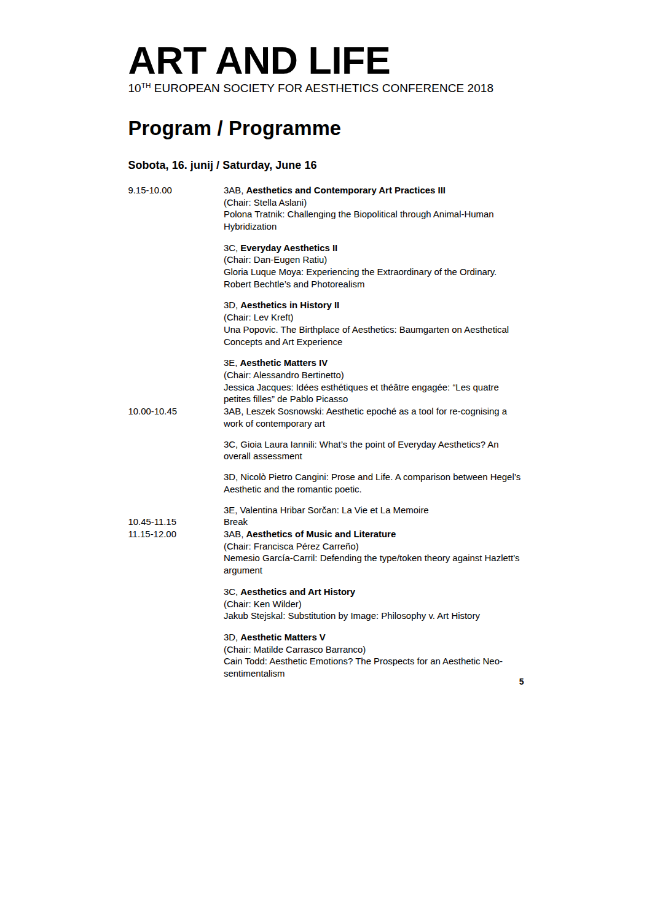Art and Life
10th European Society for Aesthetics Conference 2018
Program / Programme
Sobota, 16. junij / Saturday, June 16
| 9.15-10.00 | 3AB, Aesthetics and Contemporary Art Practices III (Chair: Stella Aslani) Polona Tratnik: Challenging the Biopolitical through Animal-Human Hybridization 3C, Everyday Aesthetics II (Chair: Dan-Eugen Ratiu) Gloria Luque Moya: Experiencing the Extraordinary of the Ordinary. Robert Bechtle’s and Photorealism 3D, Aesthetics in History II (Chair: Lev Kreft) Una Popovic. The Birthplace of Aesthetics: Baumgarten on Aesthetical Concepts and Art Experience 3E, Aesthetic Matters IV (Chair: Alessandro Bertinetto) Jessica Jacques: Idées esthétiques et théâtre engagée: “Les quatre petites filles” de Pablo Picasso |
| 10.00-10.45 | 3AB, Leszek Sosnowski: Aesthetic epoché as a tool for re-cognising a work of contemporary art 3C, Gioia Laura Iannili: What’s the point of Everyday Aesthetics? An overall assessment 3D, Nicolò Pietro Cangini: Prose and Life. A comparison between Hegel’s Aesthetic and the romantic poetic. 3E, Valentina Hribar Sorčan: La Vie et La Memoire |
| 10.45-11.15 | Break |
| 11.15-12.00 | 3AB, Aesthetics of Music and Literature (Chair: Francisca Pérez Carreño) Nemesio García-Carril: Defending the type/token theory against Hazlett’s argument 3C, Aesthetics and Art History (Chair: Ken Wilder) Jakub Stejskal: Substitution by Image: Philosophy v. Art History 3D, Aesthetic Matters V (Chair: Matilde Carrasco Barranco) Cain Todd: Aesthetic Emotions? The Prospects for an Aesthetic Neo-sentimentalism |
5